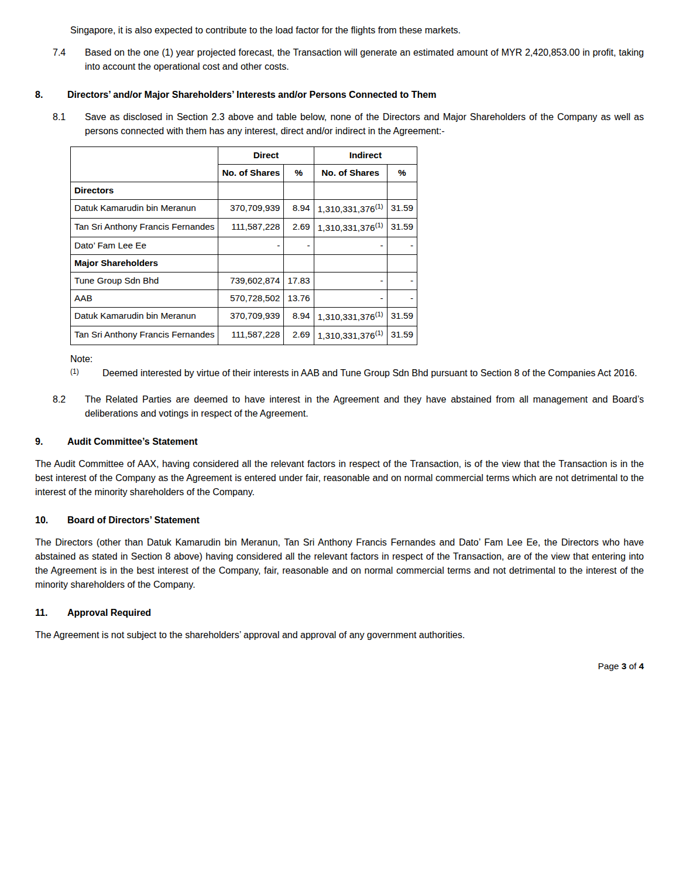Singapore, it is also expected to contribute to the load factor for the flights from these markets.
7.4
Based on the one (1) year projected forecast, the Transaction will generate an estimated amount of MYR 2,420,853.00 in profit, taking into account the operational cost and other costs.
8.
Directors’ and/or Major Shareholders’ Interests and/or Persons Connected to Them
8.1
Save as disclosed in Section 2.3 above and table below, none of the Directors and Major Shareholders of the Company as well as persons connected with them has any interest, direct and/or indirect in the Agreement:-
| | Direct | Indirect |
| No. of Shares | % | No. of Shares | % |
| Directors | | | | |
| Datuk Kamarudin bin Meranun | 370,709,939 | 8.94 | 1,310,331,376 (1) | 31.59 |
| Tan Sri Anthony Francis Fernandes | 111,587,228 | 2.69 | 1,310,331,376 (1) | 31.59 |
| Dato’ Fam Lee Ee | - | - | - | - |
| Major Shareholders | | | | |
| Tune Group Sdn Bhd | 739,602,874 | 17.83 | - | - |
| AAB | 570,728,502 | 13.76 | - | - |
| Datuk Kamarudin bin Meranun | 370,709,939 | 8.94 | 1,310,331,376 (1) | 31.59 |
| Tan Sri Anthony Francis Fernandes | 111,587,228 | 2.69 | 1,310,331,376 (1) | 31.59 |
Note:
(1)
Deemed interested by virtue of their interests in AAB and Tune Group Sdn Bhd pursuant to Section 8 of the Companies Act 2016.
8.2
The Related Parties are deemed to have interest in the Agreement and they have abstained from all management and Board’s deliberations and votings in respect of the Agreement.
9.
Audit Committee’s Statement
The Audit Committee of AAX, having considered all the relevant factors in respect of the Transaction, is of the view that the Transaction is in the best interest of the Company as the Agreement is entered under fair, reasonable and on normal commercial terms which are not detrimental to the interest of the minority shareholders of the Company.
10.
Board of Directors’ Statement
The Directors (other than Datuk Kamarudin bin Meranun, Tan Sri Anthony Francis Fernandes and Dato’ Fam Lee Ee, the Directors who have abstained as stated in Section 8 above) having considered all the relevant factors in respect of the Transaction, are of the view that entering into the Agreement is in the best interest of the Company, fair, reasonable and on normal commercial terms and not detrimental to the interest of the minority shareholders of the Company.
11.
Approval Required
The Agreement is not subject to the shareholders’ approval and approval of any government authorities.
Page 3 of 4